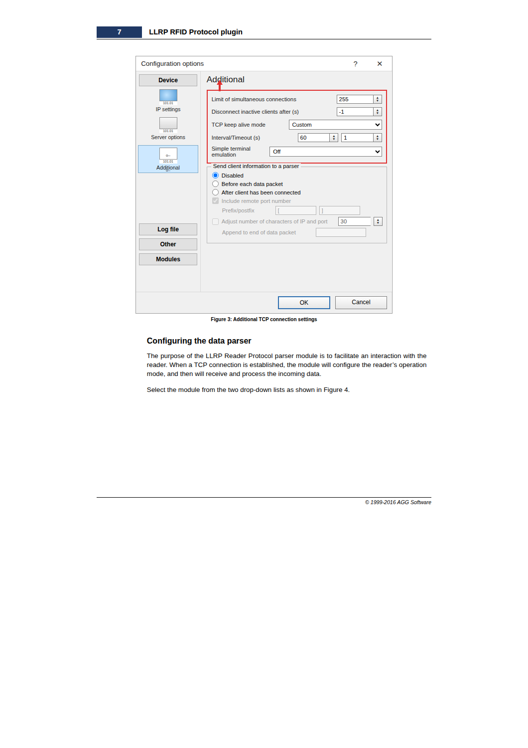7
LLRP RFID Protocol plugin
Configuration options ? ✕
Device
101.01 IP settings
101.01 Server options
o–
o–101.01 Additional
Log file
Other
Modules
Additional
Limit of simultaneous connections
▲
▼
Disconnect inactive clients after (s)
▲
▼
TCP keep alive mode Custom
Interval/Timeout (s)
▲
▼
▲
▼
Simple terminal emulation Off
Send client information to a parser
Disabled
Before each data packet
After client has been connected
Include remote port number
Prefix/postfix
Adjust number of characters of IP and port
▲
▼
Append to end of data packet
OK
Cancel
Figure 3: Additional TCP connection settings
Configuring the data parser
The purpose of the LLRP Reader Protocol parser module is to facilitate an interaction with the reader. When a TCP connection is established, the module will configure the reader’s operation mode, and then will receive and process the incoming data.
Select the module from the two drop-down lists as shown in Figure 4.
© 1999-2016 AGG Software